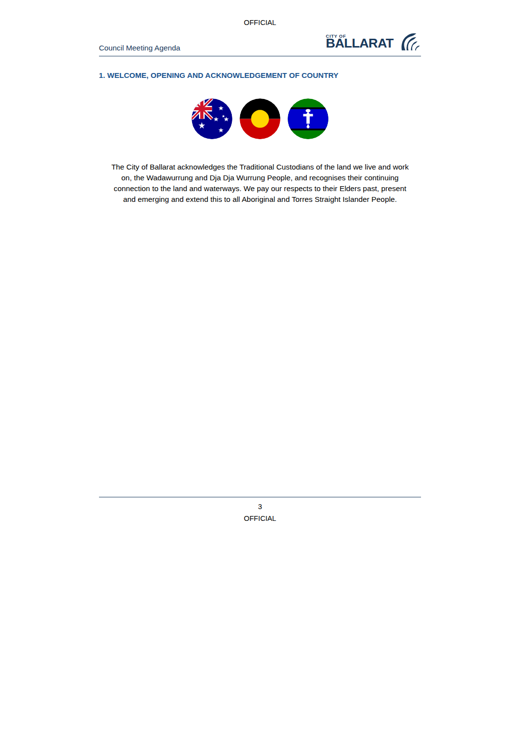OFFICIAL
Council Meeting Agenda
CITY OF BALLARAT
1. WELCOME, OPENING AND ACKNOWLEDGEMENT OF COUNTRY
The City of Ballarat acknowledges the Traditional Custodians of the land we live and work on, the Wadawurrung and Dja Dja Wurrung People, and recognises their continuing connection to the land and waterways. We pay our respects to their Elders past, present and emerging and extend this to all Aboriginal and Torres Straight Islander People.
3
OFFICIAL